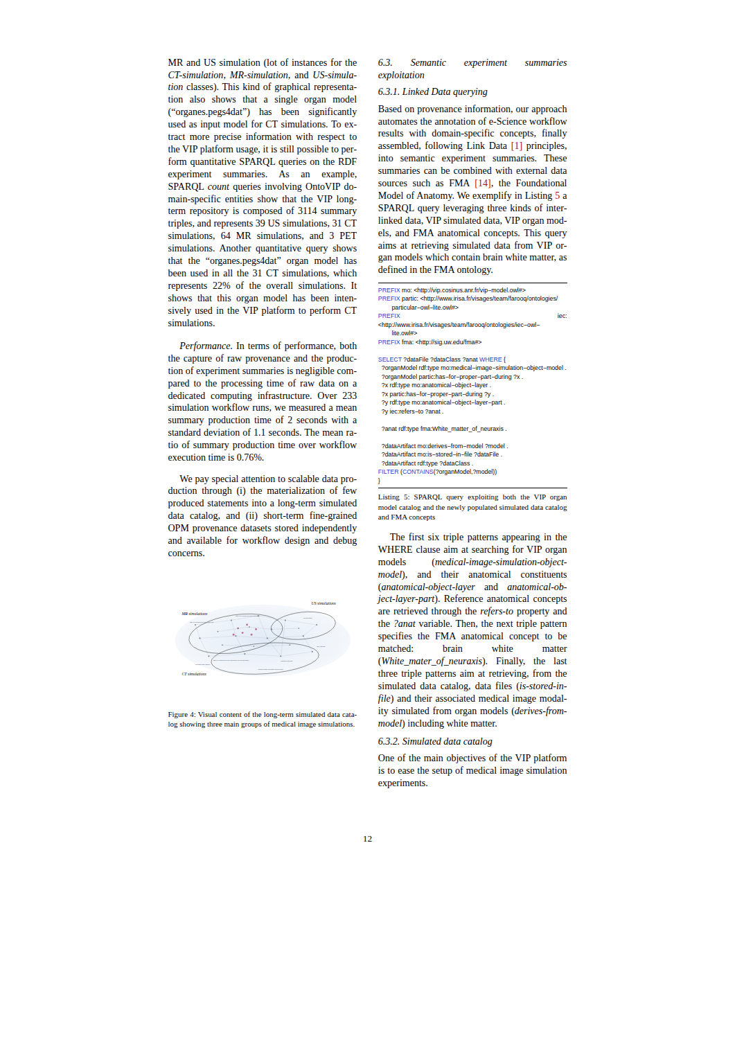MR and US simulation (lot of instances for the CT-simulation, MR-simulation, and US-simulation classes). This kind of graphical representation also shows that a single organ model (“organes.pegs4dat”) has been significantly used as input model for CT simulations. To extract more precise information with respect to the VIP platform usage, it is still possible to perform quantitative SPARQL queries on the RDF experiment summaries. As an example, SPARQL count queries involving OntoVIP domain-specific entities show that the VIP long-term repository is composed of 3114 summary triples, and represents 39 US simulations, 31 CT simulations, 64 MR simulations, and 3 PET simulations. Another quantitative query shows that the “organes.pegs4dat” organ model has been used in all the 31 CT simulations, which represents 22% of the overall simulations. It shows that this organ model has been intensively used in the VIP platform to perform CT simulations.
Performance. In terms of performance, both the capture of raw provenance and the production of experiment summaries is negligible compared to the processing time of raw data on a dedicated computing infrastructure. Over 233 simulation workflow runs, we measured a mean summary production time of 2 seconds with a standard deviation of 1.1 seconds. The mean ratio of summary production time over workflow execution time is 0.76%.
We pay special attention to scalable data production through (i) the materialization of few produced statements into a long-term simulated data catalog, and (ii) short-term fine-grained OPM provenance datasets stored independently and available for workflow design and debug concerns.
MR simulations US simulations CT simulations http://vip.cosinus.anr.fr/vip-model.owl# http://vip.cosinus.anr.fr/MR-simulation US-simulation http://vip.cosinus.anr.fr/CT-simulation.owl#CT-simulation organes.pegs4dat sim_lung.raw simulated-data-catalog medical-image-simulation-object-model
Figure 4: Visual content of the long-term simulated data catalog showing three main groups of medical image simulations.
6.3. Semantic experiment summaries exploitation
6.3.1. Linked Data querying
Based on provenance information, our approach automates the annotation of e-Science workflow results with domain-specific concepts, finally assembled, following Link Data [1] principles, into semantic experiment summaries. These summaries can be combined with external data sources such as FMA [14], the Foundational Model of Anatomy. We exemplify in Listing 5 a SPARQL query leveraging three kinds of interlinked data, VIP simulated data, VIP organ models, and FMA anatomical concepts. This query aims at retrieving simulated data from VIP organ models which contain brain white matter, as defined in the FMA ontology.
PREFIX mo: <http://vip.cosinus.anr.fr/vip−model.owl#> PREFIX partic: <http://www.irisa.fr/visages/team/farooq/ontologies/ particular−owl−lite.owl#> PREFIX iec: <http://www.irisa.fr/visages/team/farooq/ontologies/iec−owl− lite.owl#> PREFIX fma: <http://sig.uw.edu/fma#> SELECT ?dataFile ?dataClass ?anat WHERE { ?organModel rdf:type mo:medical−image−simulation−object−model . ?organModel partic:has−for−proper−part−during ?x . ?x rdf:type mo:anatomical−object−layer . ?x partic:has−for−proper−part−during ?y . ?y rdf:type mo:anatomical−object−layer−part . ?y iec:refers−to ?anat . ?anat rdf:type fma:White_matter_of_neuraxis . ?dataArtifact mo:derives−from−model ?model . ?dataArtifact mo:is−stored−in−file ?dataFile . ?dataArtifact rdf:type ?dataClass . FILTER (CONTAINS(?organModel,?model)) }
Listing 5: SPARQL query exploiting both the VIP organ model catalog and the newly populated simulated data catalog and FMA concepts
The first six triple patterns appearing in the WHERE clause aim at searching for VIP organ models (medical-image-simulation-object-model), and their anatomical constituents (anatomical-object-layer and anatomical-object-layer-part). Reference anatomical concepts are retrieved through the refers-to property and the ?anat variable. Then, the next triple pattern specifies the FMA anatomical concept to be matched: brain white matter (White_mater_of_neuraxis). Finally, the last three triple patterns aim at retrieving, from the simulated data catalog, data files (is-stored-in-file) and their associated medical image modality simulated from organ models (derives-from-model) including white matter.
6.3.2. Simulated data catalog
One of the main objectives of the VIP platform is to ease the setup of medical image simulation experiments.
12